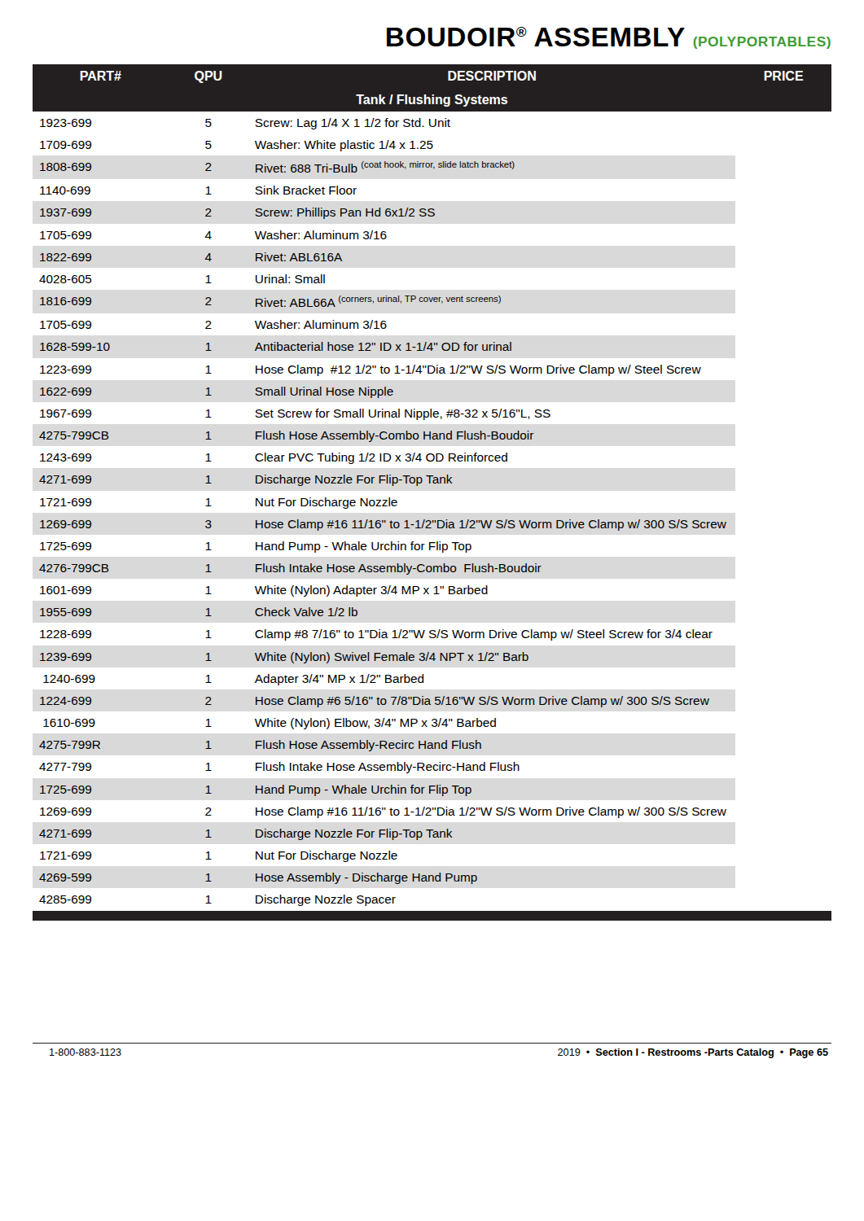BOUDOIR® ASSEMBLY (POLYPORTABLES)
| PART# | QPU | DESCRIPTION | PRICE |
| --- | --- | --- | --- |
| Tank / Flushing Systems |
| 1923-699 | 5 | Screw: Lag 1/4 X 1 1/2 for Std. Unit | |
| 1709-699 | 5 | Washer: White plastic 1/4 x 1.25 | |
| 1808-699 | 2 | Rivet: 688 Tri-Bulb (coat hook, mirror, slide latch bracket) | |
| 1140-699 | 1 | Sink Bracket Floor | |
| 1937-699 | 2 | Screw: Phillips Pan Hd 6x1/2 SS | |
| 1705-699 | 4 | Washer: Aluminum 3/16 | |
| 1822-699 | 4 | Rivet: ABL616A | |
| 4028-605 | 1 | Urinal: Small | |
| 1816-699 | 2 | Rivet: ABL66A (corners, urinal, TP cover, vent screens) | |
| 1705-699 | 2 | Washer: Aluminum 3/16 | |
| 1628-599-10 | 1 | Antibacterial hose 12" ID x 1-1/4" OD for urinal | |
| 1223-699 | 1 | Hose Clamp #12 1/2" to 1-1/4"Dia 1/2"W S/S Worm Drive Clamp w/ Steel Screw | |
| 1622-699 | 1 | Small Urinal Hose Nipple | |
| 1967-699 | 1 | Set Screw for Small Urinal Nipple, #8-32 x 5/16"L, SS | |
| 4275-799CB | 1 | Flush Hose Assembly-Combo Hand Flush-Boudoir | |
| 1243-699 | 1 | Clear PVC Tubing 1/2 ID x 3/4 OD Reinforced | |
| 4271-699 | 1 | Discharge Nozzle For Flip-Top Tank | |
| 1721-699 | 1 | Nut For Discharge Nozzle | |
| 1269-699 | 3 | Hose Clamp #16 11/16" to 1-1/2"Dia 1/2"W S/S Worm Drive Clamp w/ 300 S/S Screw | |
| 1725-699 | 1 | Hand Pump - Whale Urchin for Flip Top | |
| 4276-799CB | 1 | Flush Intake Hose Assembly-Combo Flush-Boudoir | |
| 1601-699 | 1 | White (Nylon) Adapter 3/4 MP x 1" Barbed | |
| 1955-699 | 1 | Check Valve 1/2 lb | |
| 1228-699 | 1 | Clamp #8 7/16" to 1"Dia 1/2"W S/S Worm Drive Clamp w/ Steel Screw for 3/4 clear | |
| 1239-699 | 1 | White (Nylon) Swivel Female 3/4 NPT x 1/2" Barb | |
| 1240-699 | 1 | Adapter 3/4" MP x 1/2" Barbed | |
| 1224-699 | 2 | Hose Clamp #6 5/16" to 7/8"Dia 5/16"W S/S Worm Drive Clamp w/ 300 S/S Screw | |
| 1610-699 | 1 | White (Nylon) Elbow, 3/4" MP x 3/4" Barbed | |
| 4275-799R | 1 | Flush Hose Assembly-Recirc Hand Flush | |
| 4277-799 | 1 | Flush Intake Hose Assembly-Recirc-Hand Flush | |
| 1725-699 | 1 | Hand Pump - Whale Urchin for Flip Top | |
| 1269-699 | 2 | Hose Clamp #16 11/16" to 1-1/2"Dia 1/2"W S/S Worm Drive Clamp w/ 300 S/S Screw | |
| 4271-699 | 1 | Discharge Nozzle For Flip-Top Tank | |
| 1721-699 | 1 | Nut For Discharge Nozzle | |
| 4269-599 | 1 | Hose Assembly - Discharge Hand Pump | |
| 4285-699 | 1 | Discharge Nozzle Spacer | |
1-800-883-1123
2019 • Section I - Restrooms -Parts Catalog • Page 65